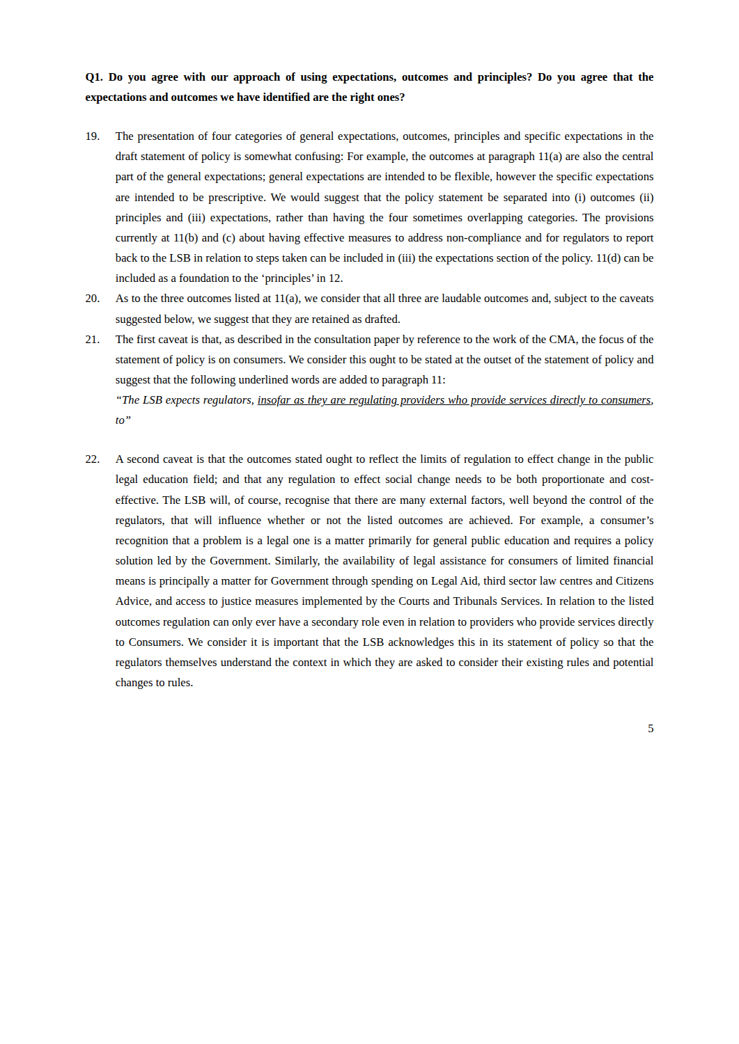Q1. Do you agree with our approach of using expectations, outcomes and principles? Do you agree that the expectations and outcomes we have identified are the right ones?
19.
The presentation of four categories of general expectations, outcomes, principles and specific expectations in the draft statement of policy is somewhat confusing: For example, the outcomes at paragraph 11(a) are also the central part of the general expectations; general expectations are intended to be flexible, however the specific expectations are intended to be prescriptive. We would suggest that the policy statement be separated into (i) outcomes (ii) principles and (iii) expectations, rather than having the four sometimes overlapping categories. The provisions currently at 11(b) and (c) about having effective measures to address non-compliance and for regulators to report back to the LSB in relation to steps taken can be included in (iii) the expectations section of the policy. 11(d) can be included as a foundation to the ‘principles’ in 12.
20.
As to the three outcomes listed at 11(a), we consider that all three are laudable outcomes and, subject to the caveats suggested below, we suggest that they are retained as drafted.
21.
The first caveat is that, as described in the consultation paper by reference to the work of the CMA, the focus of the statement of policy is on consumers. We consider this ought to be stated at the outset of the statement of policy and suggest that the following underlined words are added to paragraph 11:
“The LSB expects regulators, insofar as they are regulating providers who provide services directly to consumers, to”
22.
A second caveat is that the outcomes stated ought to reflect the limits of regulation to effect change in the public legal education field; and that any regulation to effect social change needs to be both proportionate and cost-effective. The LSB will, of course, recognise that there are many external factors, well beyond the control of the regulators, that will influence whether or not the listed outcomes are achieved. For example, a consumer’s recognition that a problem is a legal one is a matter primarily for general public education and requires a policy solution led by the Government. Similarly, the availability of legal assistance for consumers of limited financial means is principally a matter for Government through spending on Legal Aid, third sector law centres and Citizens Advice, and access to justice measures implemented by the Courts and Tribunals Services. In relation to the listed outcomes regulation can only ever have a secondary role even in relation to providers who provide services directly to Consumers. We consider it is important that the LSB acknowledges this in its statement of policy so that the regulators themselves understand the context in which they are asked to consider their existing rules and potential changes to rules.
5